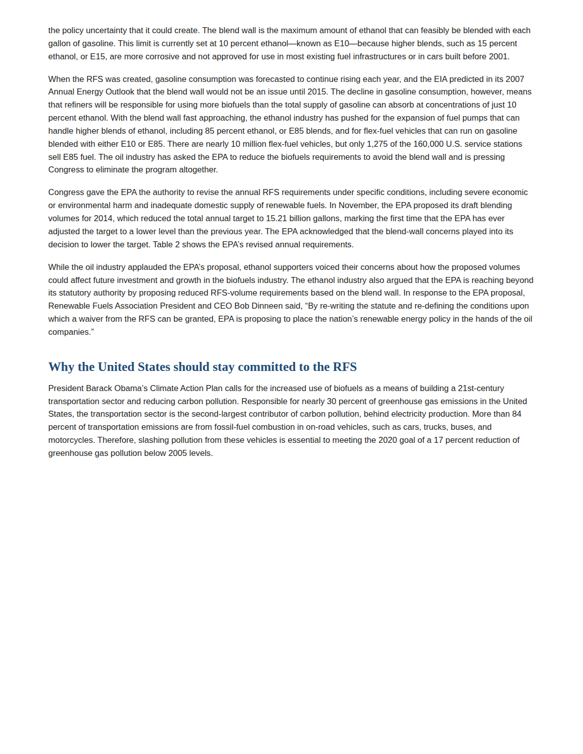the policy uncertainty that it could create. The blend wall is the maximum amount of ethanol that can feasibly be blended with each gallon of gasoline. This limit is currently set at 10 percent ethanol—known as E10—because higher blends, such as 15 percent ethanol, or E15, are more corrosive and not approved for use in most existing fuel infrastructures or in cars built before 2001.
When the RFS was created, gasoline consumption was forecasted to continue rising each year, and the EIA predicted in its 2007 Annual Energy Outlook that the blend wall would not be an issue until 2015. The decline in gasoline consumption, however, means that refiners will be responsible for using more biofuels than the total supply of gasoline can absorb at concentrations of just 10 percent ethanol. With the blend wall fast approaching, the ethanol industry has pushed for the expansion of fuel pumps that can handle higher blends of ethanol, including 85 percent ethanol, or E85 blends, and for flex-fuel vehicles that can run on gasoline blended with either E10 or E85. There are nearly 10 million flex-fuel vehicles, but only 1,275 of the 160,000 U.S. service stations sell E85 fuel. The oil industry has asked the EPA to reduce the biofuels requirements to avoid the blend wall and is pressing Congress to eliminate the program altogether.
Congress gave the EPA the authority to revise the annual RFS requirements under specific conditions, including severe economic or environmental harm and inadequate domestic supply of renewable fuels. In November, the EPA proposed its draft blending volumes for 2014, which reduced the total annual target to 15.21 billion gallons, marking the first time that the EPA has ever adjusted the target to a lower level than the previous year. The EPA acknowledged that the blend-wall concerns played into its decision to lower the target. Table 2 shows the EPA’s revised annual requirements.
While the oil industry applauded the EPA’s proposal, ethanol supporters voiced their concerns about how the proposed volumes could affect future investment and growth in the biofuels industry. The ethanol industry also argued that the EPA is reaching beyond its statutory authority by proposing reduced RFS-volume requirements based on the blend wall. In response to the EPA proposal, Renewable Fuels Association President and CEO Bob Dinneen said, “By re-writing the statute and re-defining the conditions upon which a waiver from the RFS can be granted, EPA is proposing to place the nation’s renewable energy policy in the hands of the oil companies.”
Why the United States should stay committed to the RFS
President Barack Obama’s Climate Action Plan calls for the increased use of biofuels as a means of building a 21st-century transportation sector and reducing carbon pollution. Responsible for nearly 30 percent of greenhouse gas emissions in the United States, the transportation sector is the second-largest contributor of carbon pollution, behind electricity production. More than 84 percent of transportation emissions are from fossil-fuel combustion in on-road vehicles, such as cars, trucks, buses, and motorcycles. Therefore, slashing pollution from these vehicles is essential to meeting the 2020 goal of a 17 percent reduction of greenhouse gas pollution below 2005 levels.